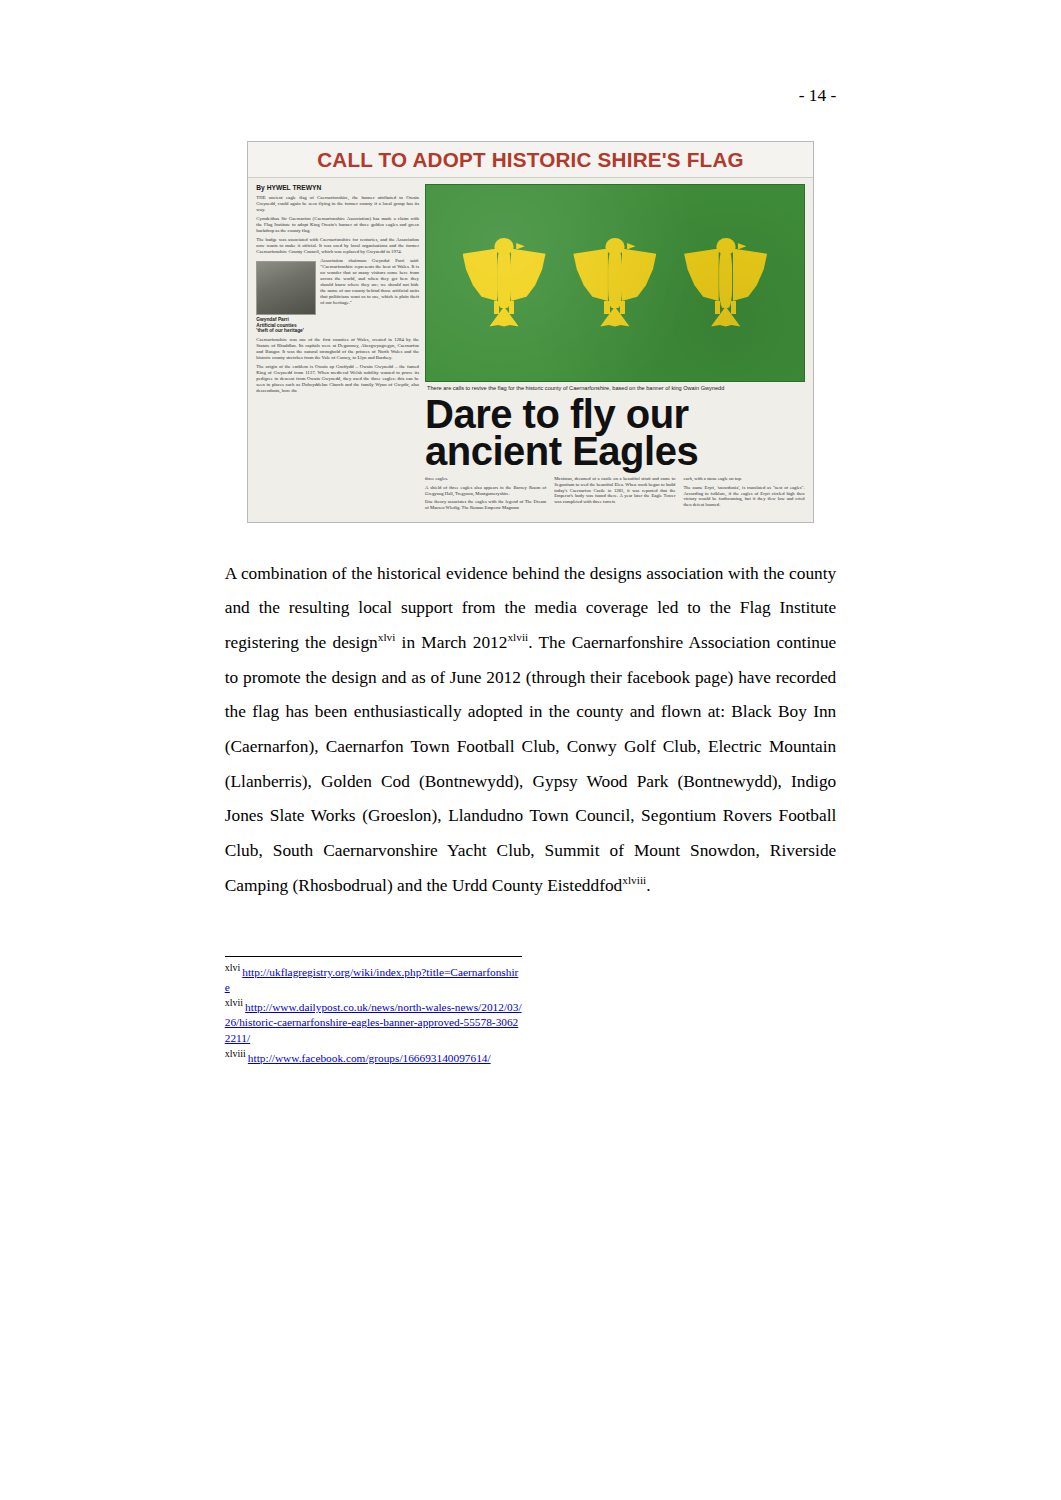- 14 -
CALL TO ADOPT HISTORIC SHIRE'S FLAG
By HYWEL TREWYN
THE ancient eagle flag of Caernarfonshire, the banner attributed to Owain Gwynedd, could again be seen flying in the former county if a local group has its way.
Cymdeithas Sir Gaernarfon (Caernarfonshire Association) has made a claim with the Flag Institute to adopt King Owain's banner of three golden eagles and green backdrop as the county flag.
The badge was associated with Caernarfonshire for centuries, and the Association now wants to make it official. It was used by local organisations and the former Caernarfonshire County Council, which was replaced by Gwynedd in 1974.
Association chairman Gwyndaf Parri said: "Caernarfonshire represents the best of Wales. It is no wonder that so many visitors come here from across the world, and when they get here they should know where they are; we should not hide the name of our county behind those artificial units that politicians want us to use, which is plain theft of our heritage."
Gwyndaf Parri
Artificial counties
'theft of our heritage'
Caernarfonshire was one of the first counties of Wales, created in 1284 by the Statute of Rhuddlan. Its capitals were at Degannwy, Abergwyngregyn, Caernarfon and Bangor. It was the natural stronghold of the princes of North Wales and the historic county stretches from the Vale of Conwy, to Llyn and Bardsey.
The origin of the emblem is Owain ap Gruffydd – Owain Gwynedd – the famed King of Gwynedd from 1137. When medieval Welsh nobility wanted to prove its pedigree in descent from Owain Gwynedd, they used the three eagles: this can be seen in places such as Dolwyddelan Church and the family Wynn of Gwydir, also descendants, bore the
There are calls to revive the flag for the historic county of Caernarfonshire, based on the banner of king Owain Gwynedd
Dare to fly our ancient Eagles
three eagles.
A shield of three eagles also appears in the Barney Room of Gregynog Hall, Tregynon, Montgomeryshire.
One theory associates the eagles with the legend of The Dream of Macsen Wledig. The Roman Emperor Magnum
Maximus, dreamed of a castle on a beautiful strait and came to Segontium to wed the beautiful Elen. When work began to build today's Caernarfon Castle in 1283, it was reported that the Emperor's body was found there. A year later the Eagle Tower was completed with three turrets
each, with a stone eagle on top.
The name Eryri, 'snowdonia', is translated as "nest of eagles". According to folklore, if the eagles of Eryri circled high then victory would be forthcoming, but if they flew low and cried then defeat loomed.
A combination of the historical evidence behind the designs association with the county and the resulting local support from the media coverage led to the Flag Institute registering the designxlvi in March 2012xlvii. The Caernarfonshire Association continue to promote the design and as of June 2012 (through their facebook page) have recorded the flag has been enthusiastically adopted in the county and flown at: Black Boy Inn (Caernarfon), Caernarfon Town Football Club, Conwy Golf Club, Electric Mountain (Llanberris), Golden Cod (Bontnewydd), Gypsy Wood Park (Bontnewydd), Indigo Jones Slate Works (Groeslon), Llandudno Town Council, Segontium Rovers Football Club, South Caernarvonshire Yacht Club, Summit of Mount Snowdon, Riverside Camping (Rhosbodrual) and the Urdd County Eisteddfodxlviii.
xlvi http://ukflagregistry.org/wiki/index.php?title=Caernarfonshire
xlvii http://www.dailypost.co.uk/news/north-wales-news/2012/03/26/historic-caernarfonshire-eagles-banner-approved-55578-30622211/
xlviii http://www.facebook.com/groups/166693140097614/